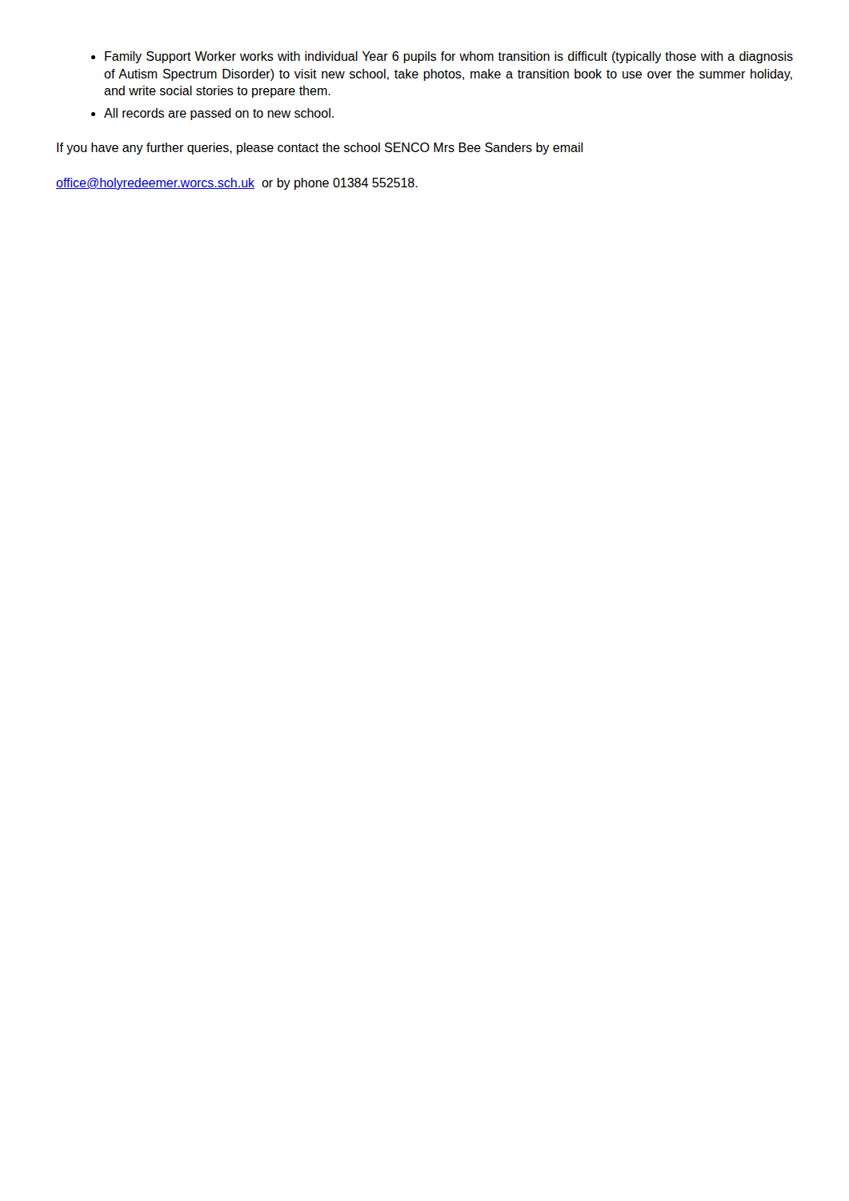Family Support Worker works with individual Year 6 pupils for whom transition is difficult (typically those with a diagnosis of Autism Spectrum Disorder) to visit new school, take photos, make a transition book to use over the summer holiday, and write social stories to prepare them.
All records are passed on to new school.
If you have any further queries, please contact the school SENCO Mrs Bee Sanders by email
office@holyredeemer.worcs.sch.uk or by phone 01384 552518.